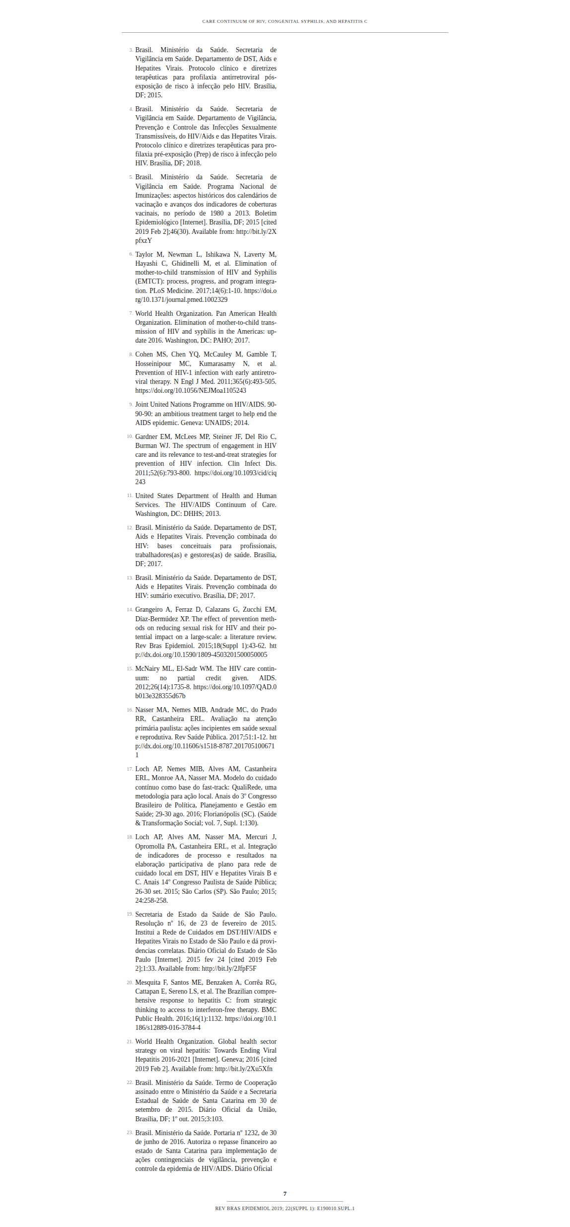Care continuum of HIV, congenital syphilis, and hepatitis C
Brasil. Ministério da Saúde. Secretaria de Vigilância em Saúde. Departamento de DST, Aids e Hepatites Virais. Protocolo clínico e diretrizes terapêuticas para profilaxia antirretroviral pós-exposição de risco à infecção pelo HIV. Brasília, DF; 2015.
Brasil. Ministério da Saúde. Secretaria de Vigilância em Saúde. Departamento de Vigilância, Prevenção e Controle das Infecções Sexualmente Transmissíveis, do HIV/Aids e das Hepatites Virais. Protocolo clínico e diretrizes terapêuticas para profilaxia pré-exposição (Prep) de risco à infecção pelo HIV. Brasília, DF; 2018.
Brasil. Ministério da Saúde. Secretaria de Vigilância em Saúde. Programa Nacional de Imunizações: aspectos históricos dos calendários de vacinação e avanços dos indicadores de coberturas vacinais, no período de 1980 a 2013. Boletim Epidemiológico [Internet]. Brasília, DF; 2015 [cited 2019 Feb 2];46(30). Available from: http://bit.ly/2XpfxzY
Taylor M, Newman L, Ishikawa N, Laverty M, Hayashi C, Ghidinelli M, et al. Elimination of mother-to-child transmission of HIV and Syphilis (EMTCT): process, progress, and program integration. PLoS Medicine. 2017;14(6):1-10. https://doi.org/10.1371/journal.pmed.1002329
World Health Organization. Pan American Health Organization. Elimination of mother-to-child transmission of HIV and syphilis in the Americas: update 2016. Washington, DC: PAHO; 2017.
Cohen MS, Chen YQ, McCauley M, Gamble T, Hosseinipour MC, Kumarasamy N, et al. Prevention of HIV-1 infection with early antiretroviral therapy. N Engl J Med. 2011;365(6):493-505. https://doi.org/10.1056/NEJMoa1105243
Joint United Nations Programme on HIV/AIDS. 90-90-90: an ambitious treatment target to help end the AIDS epidemic. Genevа: UNAIDS; 2014.
Gardner EM, McLees MP, Steiner JF, Del Rio C, Burman WJ. The spectrum of engagement in HIV care and its relevance to test-and-treat strategies for prevention of HIV infection. Clin Infect Dis. 2011;52(6):793-800. https://doi.org/10.1093/cid/ciq243
United States Department of Health and Human Services. The HIV/AIDS Continuum of Care. Washington, DC: DHHS; 2013.
Brasil. Ministério da Saúde. Departamento de DST, Aids e Hepatites Virais. Prevenção combinada do HIV: bases conceituais para profissionais, trabalhadores(as) e gestores(as) de saúde. Brasília, DF; 2017.
Brasil. Ministério da Saúde. Departamento de DST, Aids e Hepatites Virais. Prevenção combinada do HIV: sumário executivo. Brasília, DF; 2017.
Grangeiro A, Ferraz D, Calazans G, Zucchi EM, Díaz-Bermúdez XP. The effect of prevention methods on reducing sexual risk for HIV and their potential impact on a large-scale: a literature review. Rev Bras Epidemiol. 2015;18(Suppl 1):43-62. http://dx.doi.org/10.1590/1809-4503201500050005
McNairy ML, El-Sadr WM. The HIV care continuum: no partial credit given. AIDS. 2012;26(14):1735-8. https://doi.org/10.1097/QAD.0b013e328355d67b
Nasser MA, Nemes MIB, Andrade MC, do Prado RR, Castanheira ERL. Avaliação na atenção primária paulista: ações incipientes em saúde sexual e reprodutiva. Rev Saúde Pública. 2017;51:1-12. http://dx.doi.org/10.11606/s1518-8787.2017051006711
Loch AP, Nemes MIB, Alves AM, Castanheira ERL, Monroe AA, Nasser MA. Modelo do cuidado contínuo como base do fast-track: QualiRede, uma metodologia para ação local. Anais do 3º Congresso Brasileiro de Política, Planejamento e Gestão em Saúde; 29-30 ago. 2016; Florianópolis (SC). (Saúde & Transformação Social; vol. 7, Supl. 1:130).
Loch AP, Alves AM, Nasser MA, Mercuri J, Opromolla PA, Castanheira ERL, et al. Integração de indicadores de processo e resultados na elaboração participativa de plano para rede de cuidado local em DST, HIV e Hepatites Virais B e C. Anais 14º Congresso Paulista de Saúde Pública; 26-30 set. 2015; São Carlos (SP). São Paulo; 2015; 24:258-258.
Secretaria de Estado da Saúde de São Paulo. Resolução nº 16, de 23 de fevereiro de 2015. Institui a Rede de Cuidados em DST/HIV/AIDS e Hepatites Virais no Estado de São Paulo e dá providencias correlatas. Diário Oficial do Estado de São Paulo [Internet]. 2015 fev 24 [cited 2019 Feb 2];1:33. Available from: http://bit.ly/2JfpF5F
Mesquita F, Santos ME, Benzaken A, Corrêa RG, Cattapan E, Sereno LS, et al. The Brazilian comprehensive response to hepatitis C: from strategic thinking to access to interferon-free therapy. BMC Public Health. 2016;16(1):1132. https://doi.org/10.1186/s12889-016-3784-4
World Health Organization. Global health sector strategy on viral hepatitis: Towards Ending Viral Hepatitis 2016-2021 [Internet]. Geneva; 2016 [cited 2019 Feb 2]. Available from: http://bit.ly/2Xu5Xfn
Brasil. Ministério da Saúde. Termo de Cooperação assinado entre o Ministério da Saúde e a Secretaria Estadual de Saúde de Santa Catarina em 30 de setembro de 2015. Diário Oficial da União, Brasília, DF; 1º out. 2015;3:103.
Brasil. Ministério da Saúde. Portaria nº 1232, de 30 de junho de 2016. Autoriza o repasse financeiro ao estado de Santa Catarina para implementação de ações contingenciais de vigilância, prevenção e controle da epidemia de HIV/AIDS. Diário Oficial
7
Rev Bras Epidemiol 2019; 22(Suppl 1): E190010.supl.1